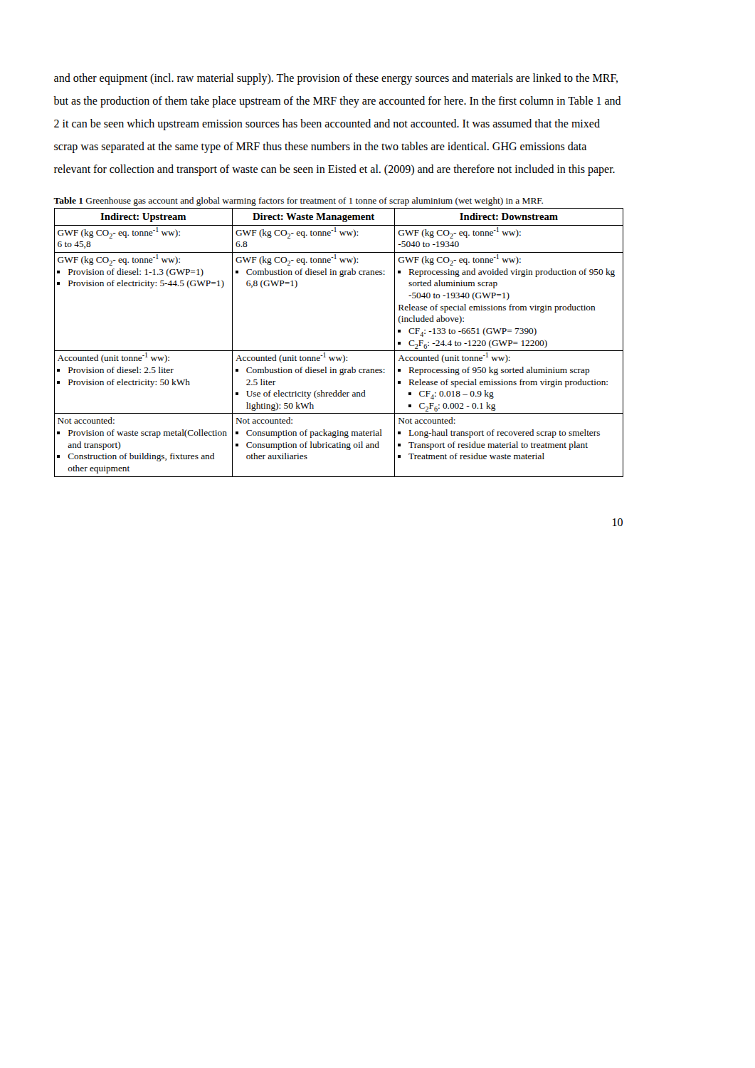and other equipment (incl. raw material supply). The provision of these energy sources and materials are linked to the MRF, but as the production of them take place upstream of the MRF they are accounted for here. In the first column in Table 1 and 2 it can be seen which upstream emission sources has been accounted and not accounted. It was assumed that the mixed scrap was separated at the same type of MRF thus these numbers in the two tables are identical. GHG emissions data relevant for collection and transport of waste can be seen in Eisted et al. (2009) and are therefore not included in this paper.
Table 1 Greenhouse gas account and global warming factors for treatment of 1 tonne of scrap aluminium (wet weight) in a MRF.
| Indirect: Upstream | Direct: Waste Management | Indirect: Downstream |
| --- | --- | --- |
| GWF (kg CO 2 - eq. tonne -1 ww): 6 to 45,8 | GWF (kg CO 2 - eq. tonne -1 ww): 6.8 | GWF (kg CO 2 - eq. tonne -1 ww): -5040 to -19340 |
| GWF (kg CO 2 - eq. tonne -1 ww): Provision of diesel: 1-1.3 (GWP=1) Provision of electricity: 5-44.5 (GWP=1) | GWF (kg CO 2 - eq. tonne -1 ww): Combustion of diesel in grab cranes: 6,8 (GWP=1) | GWF (kg CO 2 - eq. tonne -1 ww): Reprocessing and avoided virgin production of 950 kg sorted aluminium scrap -5040 to -19340 (GWP=1) Release of special emissions from virgin production (included above): CF 4 : -133 to -6651 (GWP= 7390) C 2 F 6 : -24.4 to -1220 (GWP= 12200) |
| Accounted (unit tonne -1 ww): Provision of diesel: 2.5 liter Provision of electricity: 50 kWh | Accounted (unit tonne -1 ww): Combustion of diesel in grab cranes: 2.5 liter Use of electricity (shredder and lighting): 50 kWh | Accounted (unit tonne -1 ww): Reprocessing of 950 kg sorted aluminium scrap Release of special emissions from virgin production: CF 4 : 0.018 – 0.9 kg C 2 F 6 : 0.002 - 0.1 kg |
| Not accounted: Provision of waste scrap metal(Collection and transport) Construction of buildings, fixtures and other equipment | Not accounted: Consumption of packaging material Consumption of lubricating oil and other auxiliaries | Not accounted: Long-haul transport of recovered scrap to smelters Transport of residue material to treatment plant Treatment of residue waste material |
10